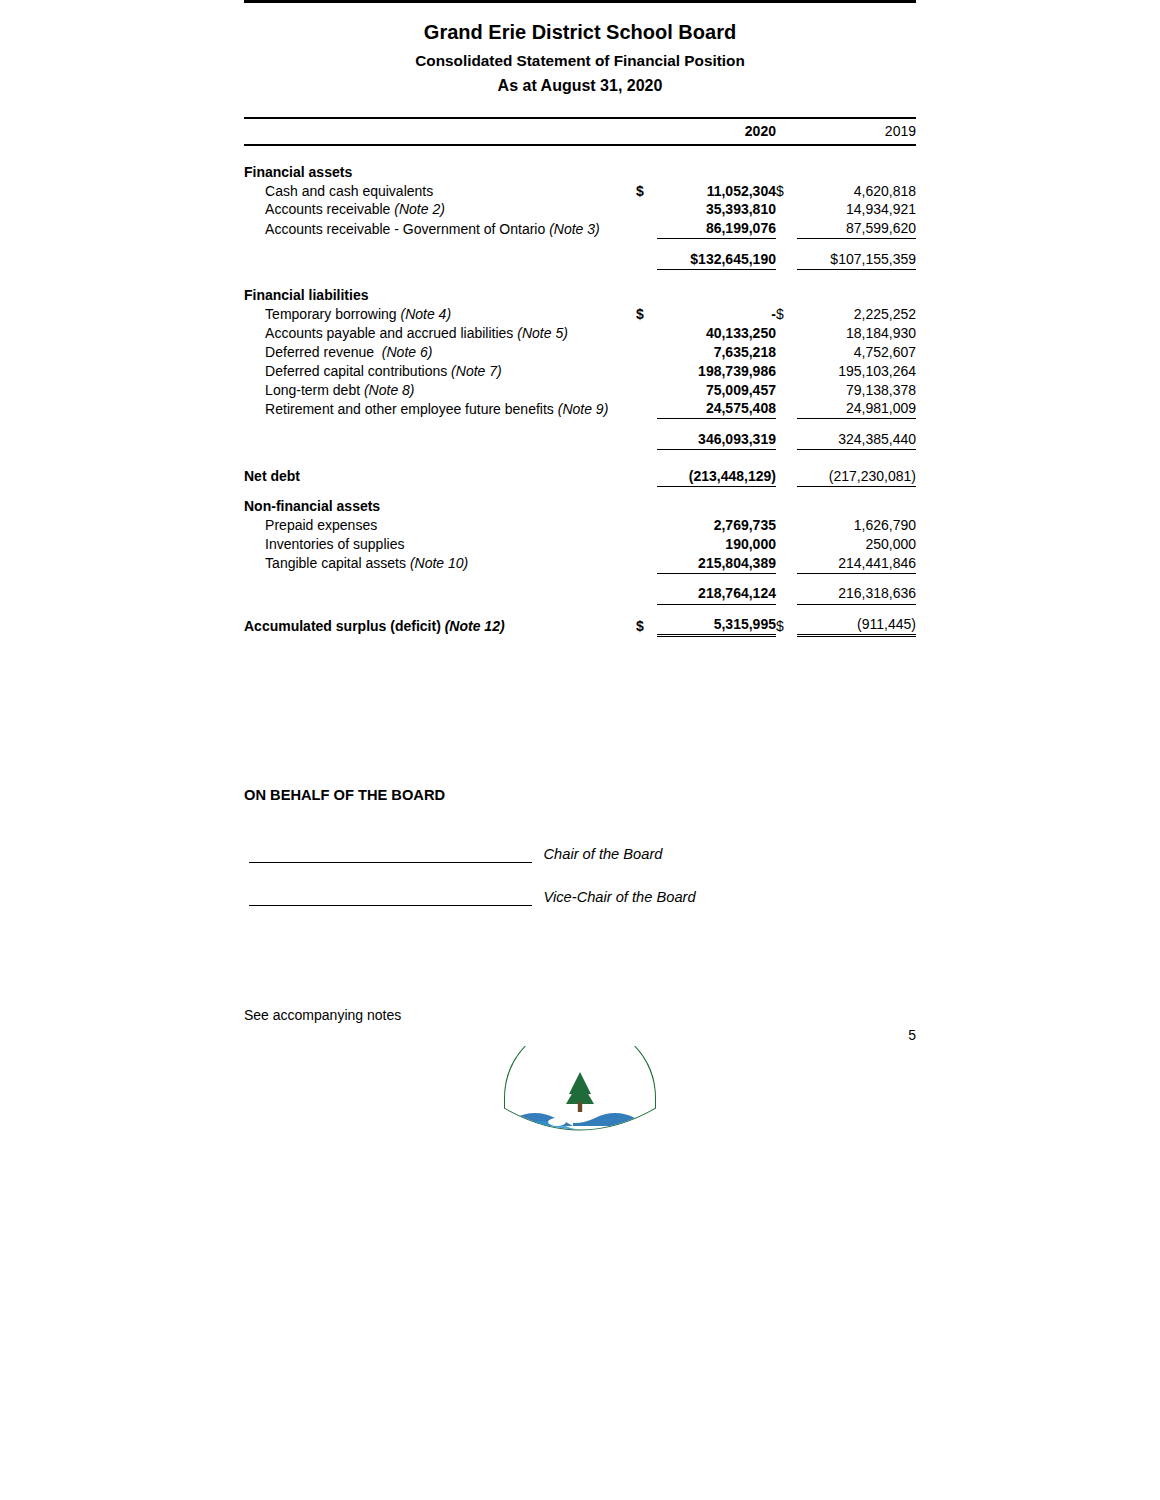Grand Erie District School Board
Consolidated Statement of Financial Position
As at August 31, 2020
| | | 2020 | | 2019 |
| Financial assets | | | | |
| Cash and cash equivalents | $ | 11,052,304 | $ | 4,620,818 |
| Accounts receivable (Note 2) | | 35,393,810 | | 14,934,921 |
| Accounts receivable - Government of Ontario (Note 3) | | 86,199,076 | | 87,599,620 |
| | | $132,645,190 | | $107,155,359 |
| Financial liabilities | | | | |
| Temporary borrowing (Note 4) | $ | - | $ | 2,225,252 |
| Accounts payable and accrued liabilities (Note 5) | | 40,133,250 | | 18,184,930 |
| Deferred revenue (Note 6) | | 7,635,218 | | 4,752,607 |
| Deferred capital contributions (Note 7) | | 198,739,986 | | 195,103,264 |
| Long-term debt (Note 8) | | 75,009,457 | | 79,138,378 |
| Retirement and other employee future benefits (Note 9) | | 24,575,408 | | 24,981,009 |
| | | 346,093,319 | | 324,385,440 |
| Net debt | | (213,448,129) | | (217,230,081) |
| Non-financial assets | | | | |
| Prepaid expenses | | 2,769,735 | | 1,626,790 |
| Inventories of supplies | | 190,000 | | 250,000 |
| Tangible capital assets (Note 10) | | 215,804,389 | | 214,441,846 |
| | | 218,764,124 | | 216,318,636 |
| Accumulated surplus (deficit) (Note 12) | $ | 5,315,995 | $ | (911,445) |
ON BEHALF OF THE BOARD
Chair of the Board
Vice-Chair of the Board
See accompanying notes
5
GRAND ERIE DISTRICT SCHOOL BOARD